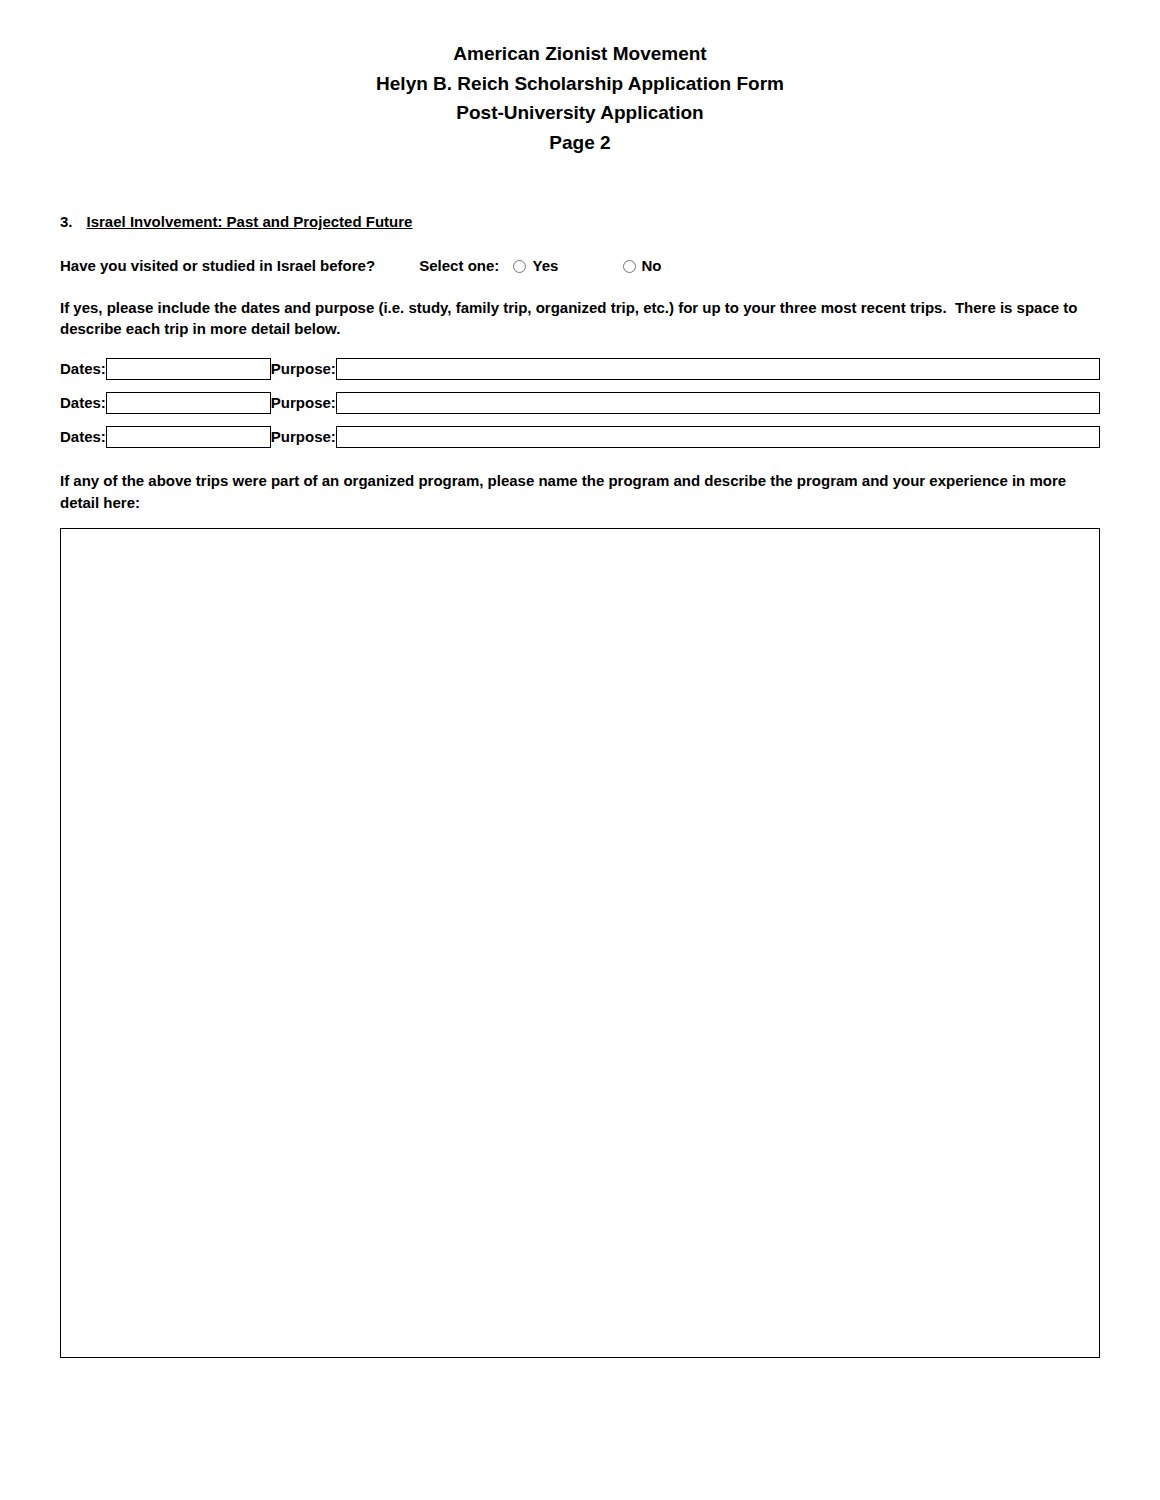American Zionist Movement
Helyn B. Reich Scholarship Application Form
Post-University Application
Page 2
3. Israel Involvement: Past and Projected Future
Have you visited or studied in Israel before? Select one: Yes No
If yes, please include the dates and purpose (i.e. study, family trip, organized trip, etc.) for up to your three most recent trips. There is space to describe each trip in more detail below.
Dates: Purpose:
Dates: Purpose:
Dates: Purpose:
If any of the above trips were part of an organized program, please name the program and describe the program and your experience in more detail here: